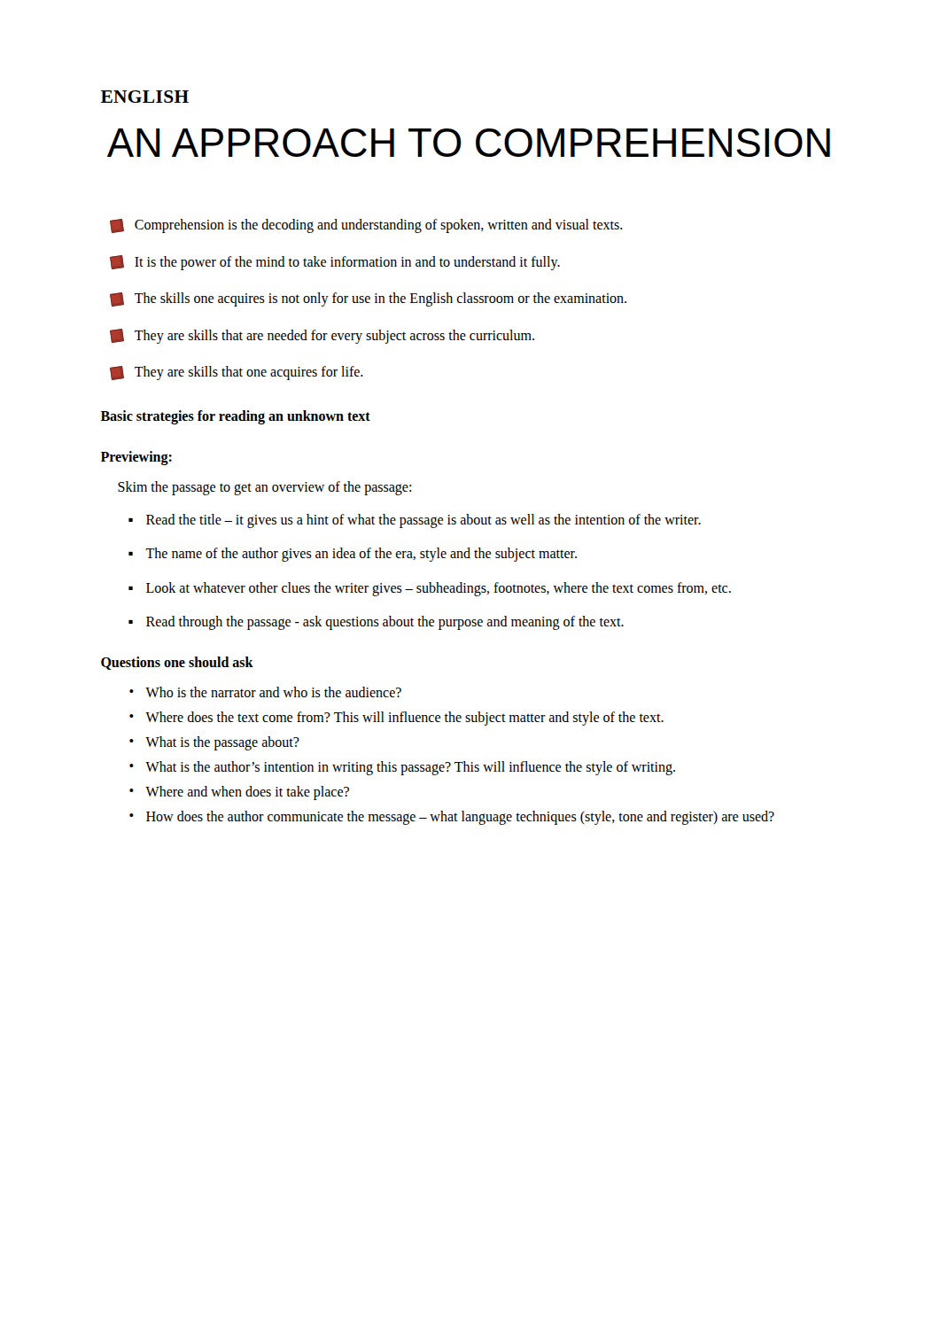ENGLISH
AN APPROACH TO COMPREHENSION
Comprehension is the decoding and understanding of spoken, written and visual texts.
It is the power of the mind to take information in and to understand it fully.
The skills one acquires is not only for use in the English classroom or the examination.
They are skills that are needed for every subject across the curriculum.
They are skills that one acquires for life.
Basic strategies for reading an unknown text
Previewing:
Skim the passage to get an overview of the passage:
Read the title – it gives us a hint of what the passage is about as well as the intention of the writer.
The name of the author gives an idea of the era, style and the subject matter.
Look at whatever other clues the writer gives – subheadings, footnotes, where the text comes from, etc.
Read through the passage - ask questions about the purpose and meaning of the text.
Questions one should ask
Who is the narrator and who is the audience?
Where does the text come from? This will influence the subject matter and style of the text.
What is the passage about?
What is the author’s intention in writing this passage? This will influence the style of writing.
Where and when does it take place?
How does the author communicate the message – what language techniques (style, tone and register) are used?